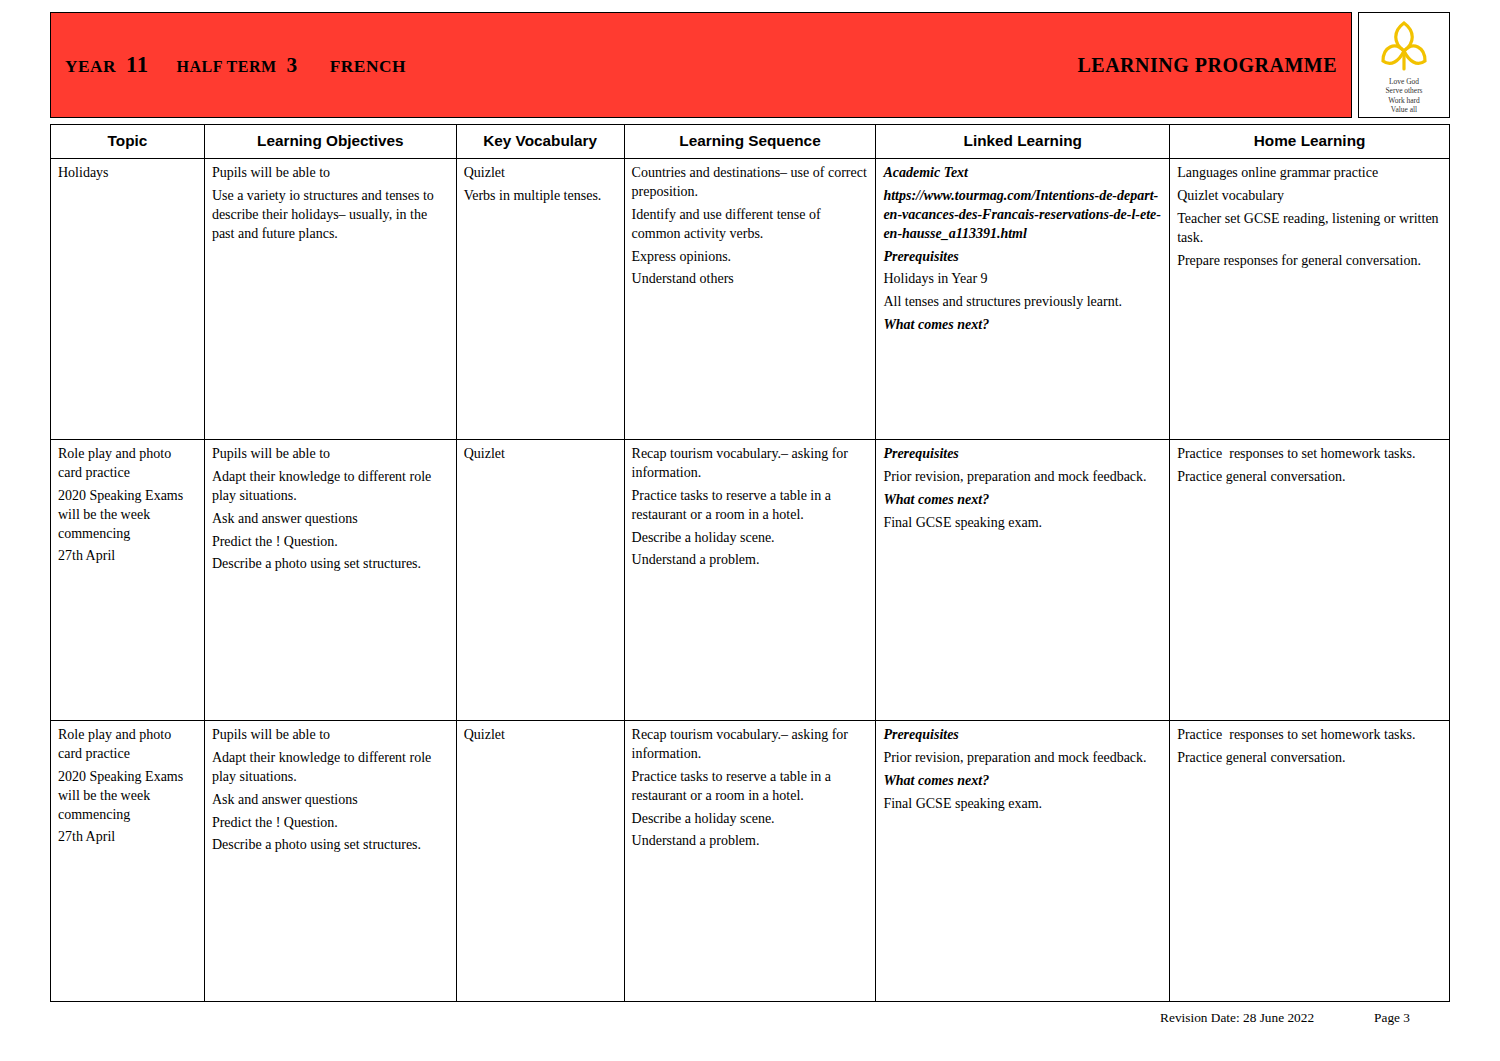YEAR 11 HALF TERM 3 FRENCH
LEARNING PROGRAMME
Love God
Serve others
Work hard
Value all
| Topic | Learning Objectives | Key Vocabulary | Learning Sequence | Linked Learning | Home Learning |
| --- | --- | --- | --- | --- | --- |
| Holidays | Pupils will be able to Use a variety io structures and tenses to describe their holidays– usually, in the past and future plancs. | Quizlet Verbs in multiple tenses. | Countries and destinations– use of correct preposition. Identify and use different tense of common activity verbs. Express opinions. Understand others | Academic Text https://www.tourmag.com/Intentions-de-depart-en-vacances-des-Francais-reservations-de-l-ete-en-hausse_a113391.html Prerequisites Holidays in Year 9 All tenses and structures previously learnt. What comes next? | Languages online grammar practice Quizlet vocabulary Teacher set GCSE reading, listening or written task. Prepare responses for general conversation. |
| Role play and photo card practice 2020 Speaking Exams will be the week commencing 27th April | Pupils will be able to Adapt their knowledge to different role play situations. Ask and answer questions Predict the ! Question. Describe a photo using set structures. | Quizlet | Recap tourism vocabulary.– asking for information. Practice tasks to reserve a table in a restaurant or a room in a hotel. Describe a holiday scene. Understand a problem. | Prerequisites Prior revision, preparation and mock feedback. What comes next? Final GCSE speaking exam. | Practice responses to set homework tasks. Practice general conversation. |
| Role play and photo card practice 2020 Speaking Exams will be the week commencing 27th April | Pupils will be able to Adapt their knowledge to different role play situations. Ask and answer questions Predict the ! Question. Describe a photo using set structures. | Quizlet | Recap tourism vocabulary.– asking for information. Practice tasks to reserve a table in a restaurant or a room in a hotel. Describe a holiday scene. Understand a problem. | Prerequisites Prior revision, preparation and mock feedback. What comes next? Final GCSE speaking exam. | Practice responses to set homework tasks. Practice general conversation. |
Revision Date: 28 June 2022 Page 3